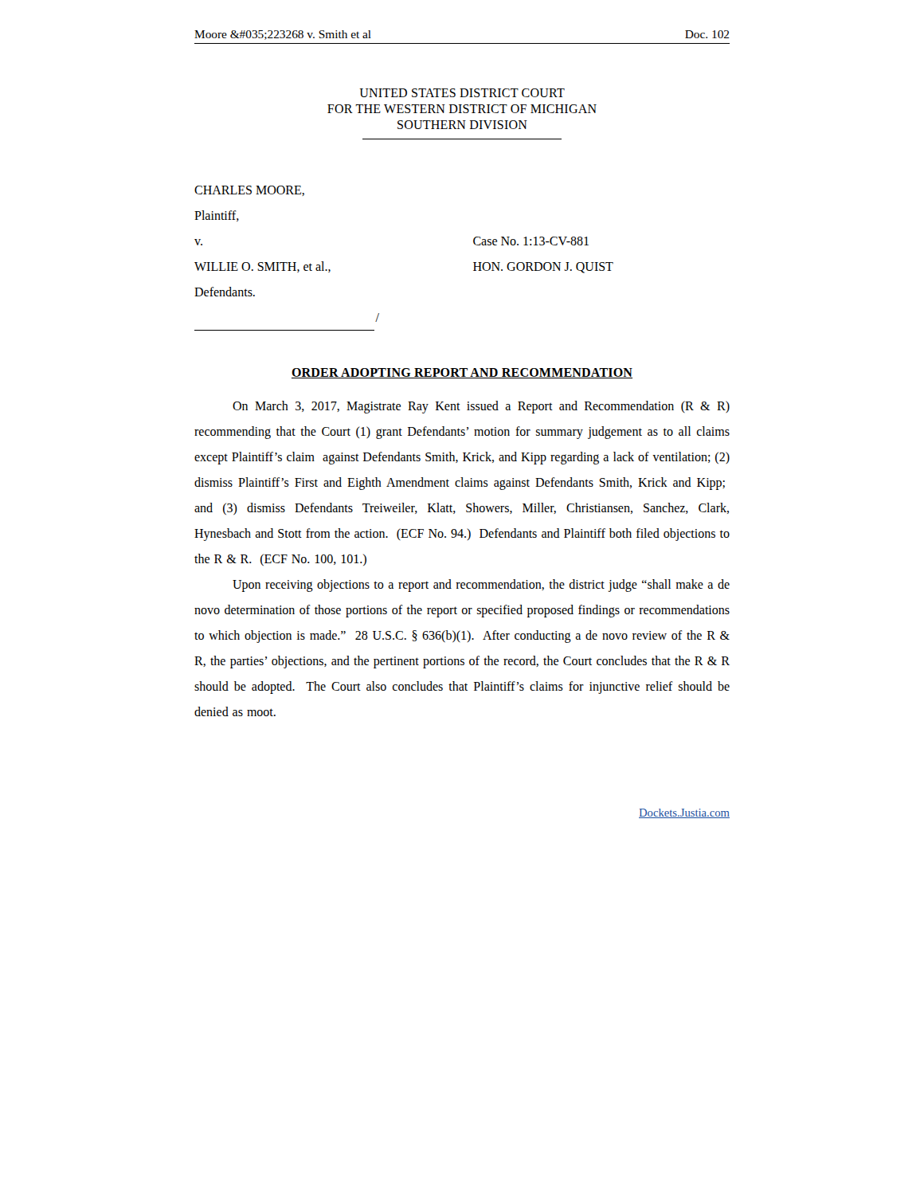Moore &#035;223268 v. Smith et al
Doc. 102
UNITED STATES DISTRICT COURT
FOR THE WESTERN DISTRICT OF MICHIGAN
SOUTHERN DIVISION
| CHARLES MOORE, | |
| Plaintiff, | |
| v. | Case No. 1:13-CV-881 |
| WILLIE O. SMITH, et al., | HON. GORDON J. QUIST |
| Defendants. | |
| / | |
ORDER ADOPTING REPORT AND RECOMMENDATION
On March 3, 2017, Magistrate Ray Kent issued a Report and Recommendation (R & R) recommending that the Court (1) grant Defendants’ motion for summary judgement as to all claims except Plaintiff’s claim against Defendants Smith, Krick, and Kipp regarding a lack of ventilation; (2) dismiss Plaintiff’s First and Eighth Amendment claims against Defendants Smith, Krick and Kipp; and (3) dismiss Defendants Treiweiler, Klatt, Showers, Miller, Christiansen, Sanchez, Clark, Hynesbach and Stott from the action. (ECF No. 94.) Defendants and Plaintiff both filed objections to the R & R. (ECF No. 100, 101.)
Upon receiving objections to a report and recommendation, the district judge “shall make a de novo determination of those portions of the report or specified proposed findings or recommendations to which objection is made.” 28 U.S.C. § 636(b)(1). After conducting a de novo review of the R & R, the parties’ objections, and the pertinent portions of the record, the Court concludes that the R & R should be adopted. The Court also concludes that Plaintiff’s claims for injunctive relief should be denied as moot.
Dockets.Justia.com